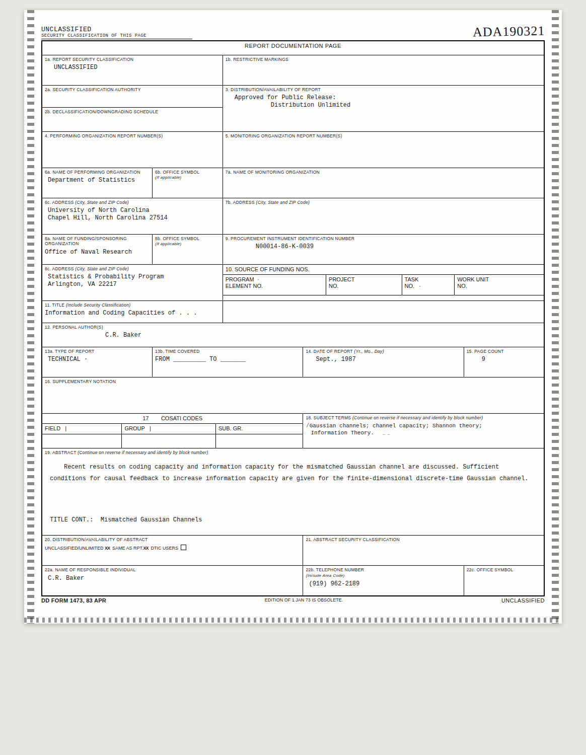UNCLASSIFIED
SECURITY CLASSIFICATION OF THIS PAGE
ADA190321
| REPORT DOCUMENTATION PAGE |
| 1a. REPORT SECURITY CLASSIFICATION UNCLASSIFIED | 1b. RESTRICTIVE MARKINGS |
| 2a. SECURITY CLASSIFICATION AUTHORITY | 3. DISTRIBUTION/AVAILABILITY OF REPORT Approved for Public Release: Distribution Unlimited |
| 2b. DECLASSIFICATION/DOWNGRADING SCHEDULE |
| 4. PERFORMING ORGANIZATION REPORT NUMBER(S) | 5. MONITORING ORGANIZATION REPORT NUMBER(S) |
| 6a. NAME OF PERFORMING ORGANIZATION Department of Statistics | 6b. OFFICE SYMBOL (If applicable) | 7a. NAME OF MONITORING ORGANIZATION |
| 6c. ADDRESS (City, State and ZIP Code) University of North Carolina Chapel Hill, North Carolina 27514 | 7b. ADDRESS (City, State and ZIP Code) |
| 8a. NAME OF FUNDING/SPONSORING ORGANIZATION Office of Naval Research | 8b. OFFICE SYMBOL (If applicable) | 9. PROCUREMENT INSTRUMENT IDENTIFICATION NUMBER N00014-86-K-0039 |
| 8c. ADDRESS (City, State and ZIP Code) Statistics & Probability Program Arlington, VA 22217 | / 10. SOURCE OF FUNDING NOS. / / PROGRAM · ELEMENT NO. / PROJECT NO. / TASK NO. · / WORK UNIT NO. / |
| 11. TITLE (Include Security Classification) Information and Coding Capacities of . . . | |
| 12. PERSONAL AUTHOR(S) C.R. Baker |
| 13a. TYPE OF REPORT TECHNICAL · | 13b. TIME COVERED FROM _________ TO _______ | 14. DATE OF REPORT (Yr., Mo., Day) Sept., 1987 | 15. PAGE COUNT 9 |
| 16. SUPPLEMENTARY NOTATION |
| / 17 COSATI CODES / / FIELD / / GROUP / / SUB. GR. / | 18. SUBJECT TERMS (Continue on reverse if necessary and identify by block number) ⁄ Gaussian channels; channel capacity; Shannon theory; Information Theory. _ _ |
| 19. ABSTRACT (Continue on reverse if necessary and identify by block number) Recent results on coding capacity and information capacity for the mismatched Gaussian channel are discussed. Sufficient conditions for causal feedback to increase information capacity are given for the finite-dimensional discrete-time Gaussian channel. TITLE CONT.: Mismatched Gaussian Channels |
| 20. DISTRIBUTION/AVAILABILITY OF ABSTRACT UNCLASSIFIED/UNLIMITED XX SAME AS RPT. XX DTIC USERS | 21. ABSTRACT SECURITY CLASSIFICATION |
| 22a. NAME OF RESPONSIBLE INDIVIDUAL C.R. Baker | 22b. TELEPHONE NUMBER (Include Area Code) (919) 962-2189 | 22c. OFFICE SYMBOL |
DD FORM 1473, 83 APR
EDITION OF 1 JAN 73 IS OBSOLETE.
UNCLASSIFIED